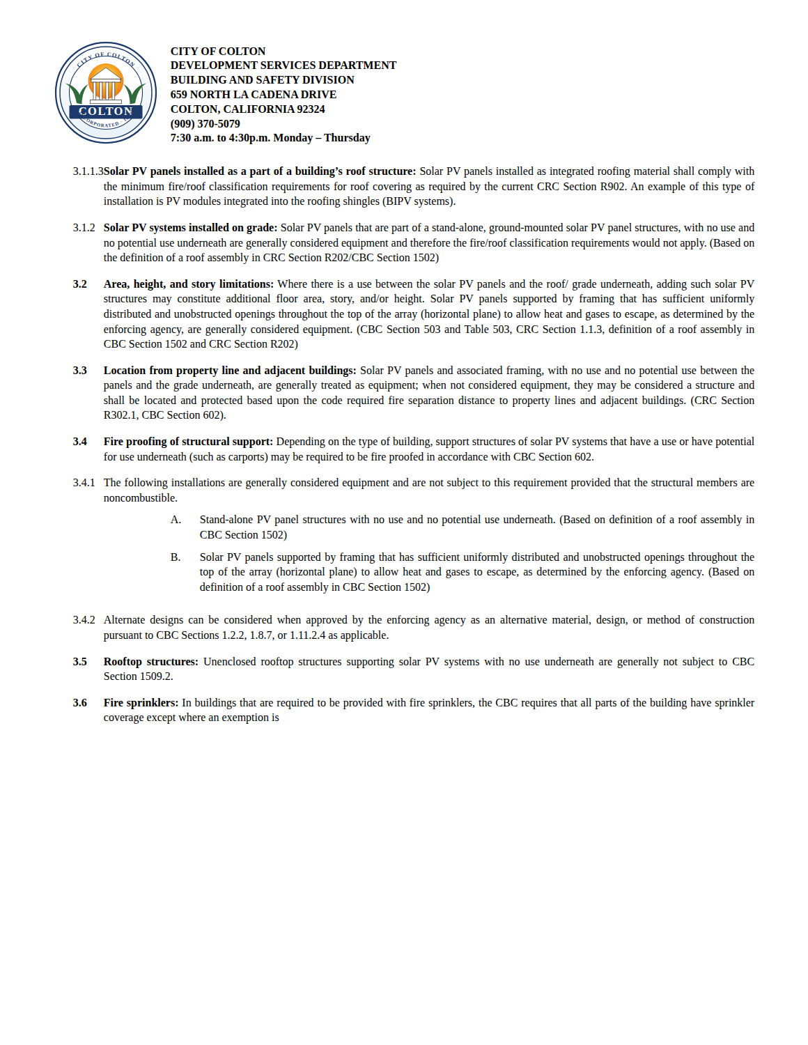COLTON CITY OF COLTON INCORPORATED · 1887
CITY OF COLTON
DEVELOPMENT SERVICES DEPARTMENT
BUILDING AND SAFETY DIVISION
659 NORTH LA CADENA DRIVE
COLTON, CALIFORNIA 92324
(909) 370-5079
7:30 a.m. to 4:30p.m. Monday – Thursday
3.1.1.3
Solar PV panels installed as a part of a building’s roof structure: Solar PV panels installed as integrated roofing material shall comply with the minimum fire/roof classification requirements for roof covering as required by the current CRC Section R902. An example of this type of installation is PV modules integrated into the roofing shingles (BIPV systems).
3.1.2
Solar PV systems installed on grade: Solar PV panels that are part of a stand-alone, ground-mounted solar PV panel structures, with no use and no potential use underneath are generally considered equipment and therefore the fire/roof classification requirements would not apply. (Based on the definition of a roof assembly in CRC Section R202/CBC Section 1502)
3.2
Area, height, and story limitations: Where there is a use between the solar PV panels and the roof/ grade underneath, adding such solar PV structures may constitute additional floor area, story, and/or height. Solar PV panels supported by framing that has sufficient uniformly distributed and unobstructed openings throughout the top of the array (horizontal plane) to allow heat and gases to escape, as determined by the enforcing agency, are generally considered equipment. (CBC Section 503 and Table 503, CRC Section 1.1.3, definition of a roof assembly in CBC Section 1502 and CRC Section R202)
3.3
Location from property line and adjacent buildings: Solar PV panels and associated framing, with no use and no potential use between the panels and the grade underneath, are generally treated as equipment; when not considered equipment, they may be considered a structure and shall be located and protected based upon the code required fire separation distance to property lines and adjacent buildings. (CRC Section R302.1, CBC Section 602).
3.4
Fire proofing of structural support: Depending on the type of building, support structures of solar PV systems that have a use or have potential for use underneath (such as carports) may be required to be fire proofed in accordance with CBC Section 602.
3.4.1
The following installations are generally considered equipment and are not subject to this requirement provided that the structural members are noncombustible.
A.
Stand-alone PV panel structures with no use and no potential use underneath. (Based on definition of a roof assembly in CBC Section 1502)
B.
Solar PV panels supported by framing that has sufficient uniformly distributed and unobstructed openings throughout the top of the array (horizontal plane) to allow heat and gases to escape, as determined by the enforcing agency. (Based on definition of a roof assembly in CBC Section 1502)
3.4.2
Alternate designs can be considered when approved by the enforcing agency as an alternative material, design, or method of construction pursuant to CBC Sections 1.2.2, 1.8.7, or 1.11.2.4 as applicable.
3.5
Rooftop structures: Unenclosed rooftop structures supporting solar PV systems with no use underneath are generally not subject to CBC Section 1509.2.
3.6
Fire sprinklers: In buildings that are required to be provided with fire sprinklers, the CBC requires that all parts of the building have sprinkler coverage except where an exemption is